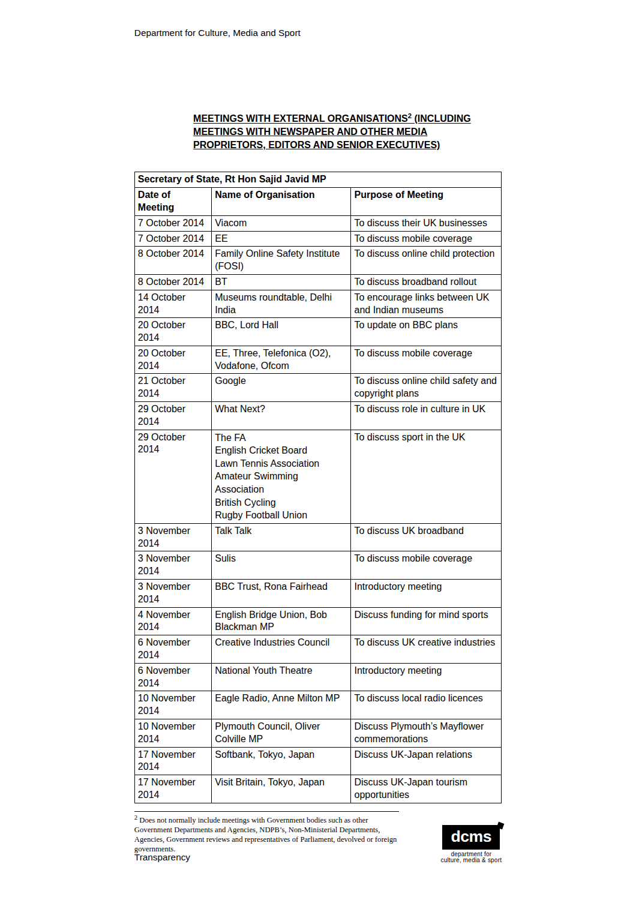Department for Culture, Media and Sport
Meetings with external organisations2 (including meetings with newspaper and other media proprietors, editors and senior executives)
| Secretary of State, Rt Hon Sajid Javid MP |
| --- |
| Date of Meeting | Name of Organisation | Purpose of Meeting |
| 7 October 2014 | Viacom | To discuss their UK businesses |
| 7 October 2014 | EE | To discuss mobile coverage |
| 8 October 2014 | Family Online Safety Institute (FOSI) | To discuss online child protection |
| 8 October 2014 | BT | To discuss broadband rollout |
| 14 October 2014 | Museums roundtable, Delhi India | To encourage links between UK and Indian museums |
| 20 October 2014 | BBC, Lord Hall | To update on BBC plans |
| 20 October 2014 | EE, Three, Telefonica (O2), Vodafone, Ofcom | To discuss mobile coverage |
| 21 October 2014 | Google | To discuss online child safety and copyright plans |
| 29 October 2014 | What Next? | To discuss role in culture in UK |
| 29 October 2014 | The FA English Cricket Board Lawn Tennis Association Amateur Swimming Association British Cycling Rugby Football Union | To discuss sport in the UK |
| 3 November 2014 | Talk Talk | To discuss UK broadband |
| 3 November 2014 | Sulis | To discuss mobile coverage |
| 3 November 2014 | BBC Trust, Rona Fairhead | Introductory meeting |
| 4 November 2014 | English Bridge Union, Bob Blackman MP | Discuss funding for mind sports |
| 6 November 2014 | Creative Industries Council | To discuss UK creative industries |
| 6 November 2014 | National Youth Theatre | Introductory meeting |
| 10 November 2014 | Eagle Radio, Anne Milton MP | To discuss local radio licences |
| 10 November 2014 | Plymouth Council, Oliver Colville MP | Discuss Plymouth’s Mayflower commemorations |
| 17 November 2014 | Softbank, Tokyo, Japan | Discuss UK-Japan relations |
| 17 November 2014 | Visit Britain, Tokyo, Japan | Discuss UK-Japan tourism opportunities |
2 Does not normally include meetings with Government bodies such as other Government Departments and Agencies, NDPB’s, Non-Ministerial Departments, Agencies, Government reviews and representatives of Parliament, devolved or foreign governments.
Transparency
dcms
department for
culture, media & sport